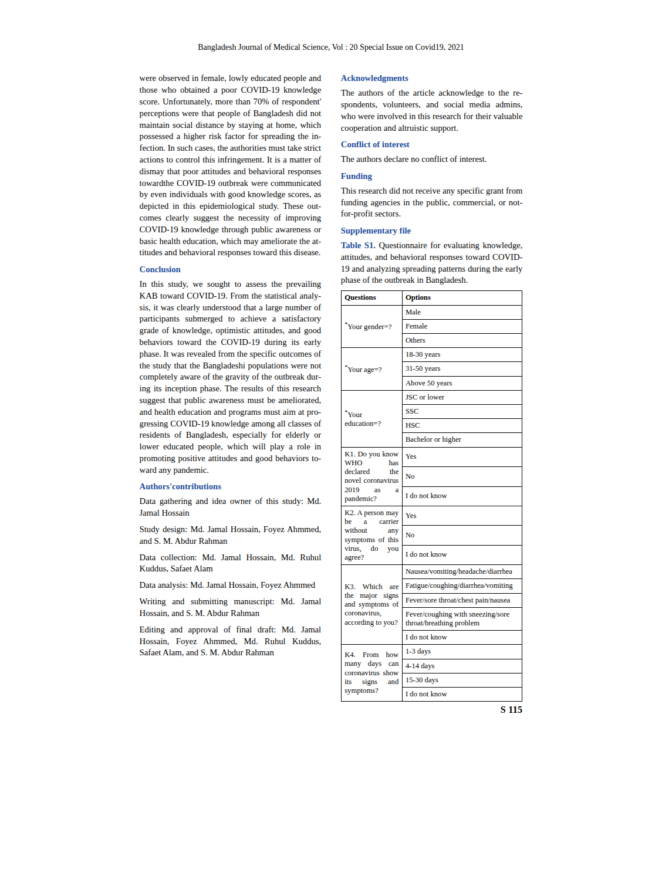Bangladesh Journal of Medical Science, Vol : 20 Special Issue on Covid19, 2021
were observed in female, lowly educated people and those who obtained a poor COVID-19 knowledge score. Unfortunately, more than 70% of respondent' perceptions were that people of Bangladesh did not maintain social distance by staying at home, which possessed a higher risk factor for spreading the infection. In such cases, the authorities must take strict actions to control this infringement. It is a matter of dismay that poor attitudes and behavioral responses towardthe COVID-19 outbreak were communicated by even individuals with good knowledge scores, as depicted in this epidemiological study. These outcomes clearly suggest the necessity of improving COVID-19 knowledge through public awareness or basic health education, which may ameliorate the attitudes and behavioral responses toward this disease.
Conclusion
In this study, we sought to assess the prevailing KAB toward COVID-19. From the statistical analysis, it was clearly understood that a large number of participants submerged to achieve a satisfactory grade of knowledge, optimistic attitudes, and good behaviors toward the COVID-19 during its early phase. It was revealed from the specific outcomes of the study that the Bangladeshi populations were not completely aware of the gravity of the outbreak during its inception phase. The results of this research suggest that public awareness must be ameliorated, and health education and programs must aim at progressing COVID-19 knowledge among all classes of residents of Bangladesh, especially for elderly or lower educated people, which will play a role in promoting positive attitudes and good behaviors toward any pandemic.
Authors'contributions
Data gathering and idea owner of this study: Md. Jamal Hossain
Study design: Md. Jamal Hossain, Foyez Ahmmed, and S. M. Abdur Rahman
Data collection: Md. Jamal Hossain, Md. Ruhul Kuddus, Safaet Alam
Data analysis: Md. Jamal Hossain, Foyez Ahmmed
Writing and submitting manuscript: Md. Jamal Hossain, and S. M. Abdur Rahman
Editing and approval of final draft: Md. Jamal Hossain, Foyez Ahmmed, Md. Ruhul Kuddus, Safaet Alam, and S. M. Abdur Rahman
Acknowledgments
The authors of the article acknowledge to the respondents, volunteers, and social media admins, who were involved in this research for their valuable cooperation and altruistic support.
Conflict of interest
The authors declare no conflict of interest.
Funding
This research did not receive any specific grant from funding agencies in the public, commercial, or not-for-profit sectors.
Supplementary file
Table S1. Questionnaire for evaluating knowledge, attitudes, and behavioral responses toward COVID-19 and analyzing spreading patterns during the early phase of the outbreak in Bangladesh.
| Questions | Options |
| --- | --- |
| * Your gender=? | Male |
| Female |
| Others |
| * Your age=? | 18-30 years |
| 31-50 years |
| Above 50 years |
| * Your education=? | JSC or lower |
| SSC |
| HSC |
| Bachelor or higher |
| K1. Do you know WHO has declared the novel coronavirus 2019 as a pandemic? | Yes |
| No |
| I do not know |
| K2. A person may be a carrier without any symptoms of this virus, do you agree? | Yes |
| No |
| I do not know |
| K3. Which are the major signs and symptoms of coronavirus, according to you? | Nausea/vomiting/headache/diarrhea |
| Fatigue/coughing/diarrhea/vomiting |
| Fever/sore throat/chest pain/nausea |
| Fever/coughing with sneezing/sore throat/breathing problem |
| I do not know |
| K4. From how many days can coronavirus show its signs and symptoms? | 1-3 days |
| 4-14 days |
| 15-30 days |
| I do not know |
S 115